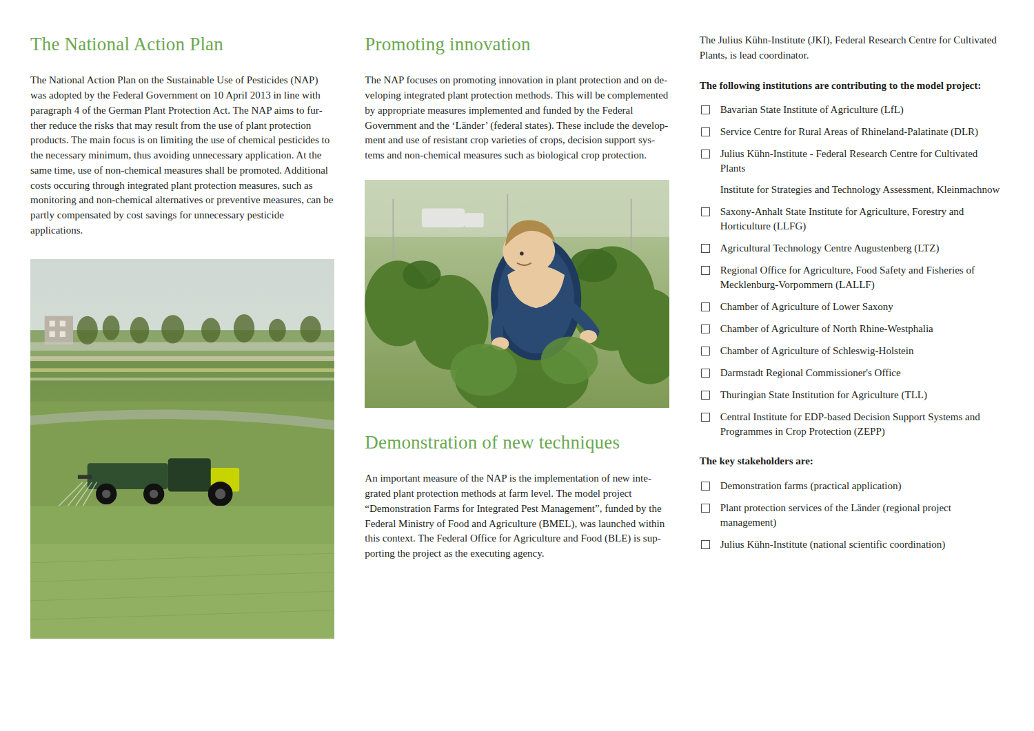The National Action Plan
The National Action Plan on the Sustainable Use of Pesticides (NAP) was adopted by the Federal Government on 10 April 2013 in line with paragraph 4 of the German Plant Protection Act. The NAP aims to further reduce the risks that may result from the use of plant protection products. The main focus is on limiting the use of chemical pesticides to the necessary minimum, thus avoiding unnecessary application. At the same time, use of non-chemical measures shall be promoted. Additional costs occuring through integrated plant protection measures, such as monitoring and non-chemical alternatives or preventive measures, can be partly compensated by cost savings for unnecessary pesticide applications.
Promoting innovation
The NAP focuses on promoting innovation in plant protection and on developing integrated plant protection methods. This will be complemented by appropriate measures implemented and funded by the Federal Government and the ‘Länder’ (federal states). These include the development and use of resistant crop varieties of crops, decision support systems and non-chemical measures such as biological crop protection.
Demonstration of new techniques
An important measure of the NAP is the implementation of new integrated plant protection methods at farm level. The model project “Demonstration Farms for Integrated Pest Management”, funded by the Federal Ministry of Food and Agriculture (BMEL), was launched within this context. The Federal Office for Agriculture and Food (BLE) is supporting the project as the executing agency.
The Julius Kühn-Institute (JKI), Federal Research Centre for Cultivated Plants, is lead coordinator.
The following institutions are contributing to the model project:
Bavarian State Institute of Agriculture (LfL)
Service Centre for Rural Areas of Rhineland-Palatinate (DLR)
Julius Kühn-Institute - Federal Research Centre for Cultivated Plants Institute for Strategies and Technology Assessment, Kleinmachnow
Saxony-Anhalt State Institute for Agriculture, Forestry and Horticulture (LLFG)
Agricultural Technology Centre Augustenberg (LTZ)
Regional Office for Agriculture, Food Safety and Fisheries of Mecklenburg-Vorpommern (LALLF)
Chamber of Agriculture of Lower Saxony
Chamber of Agriculture of North Rhine-Westphalia
Chamber of Agriculture of Schleswig-Holstein
Darmstadt Regional Commissioner's Office
Thuringian State Institution for Agriculture (TLL)
Central Institute for EDP-based Decision Support Systems and Programmes in Crop Protection (ZEPP)
The key stakeholders are:
Demonstration farms (practical application)
Plant protection services of the Länder (regional project management)
Julius Kühn-Institute (national scientific coordination)